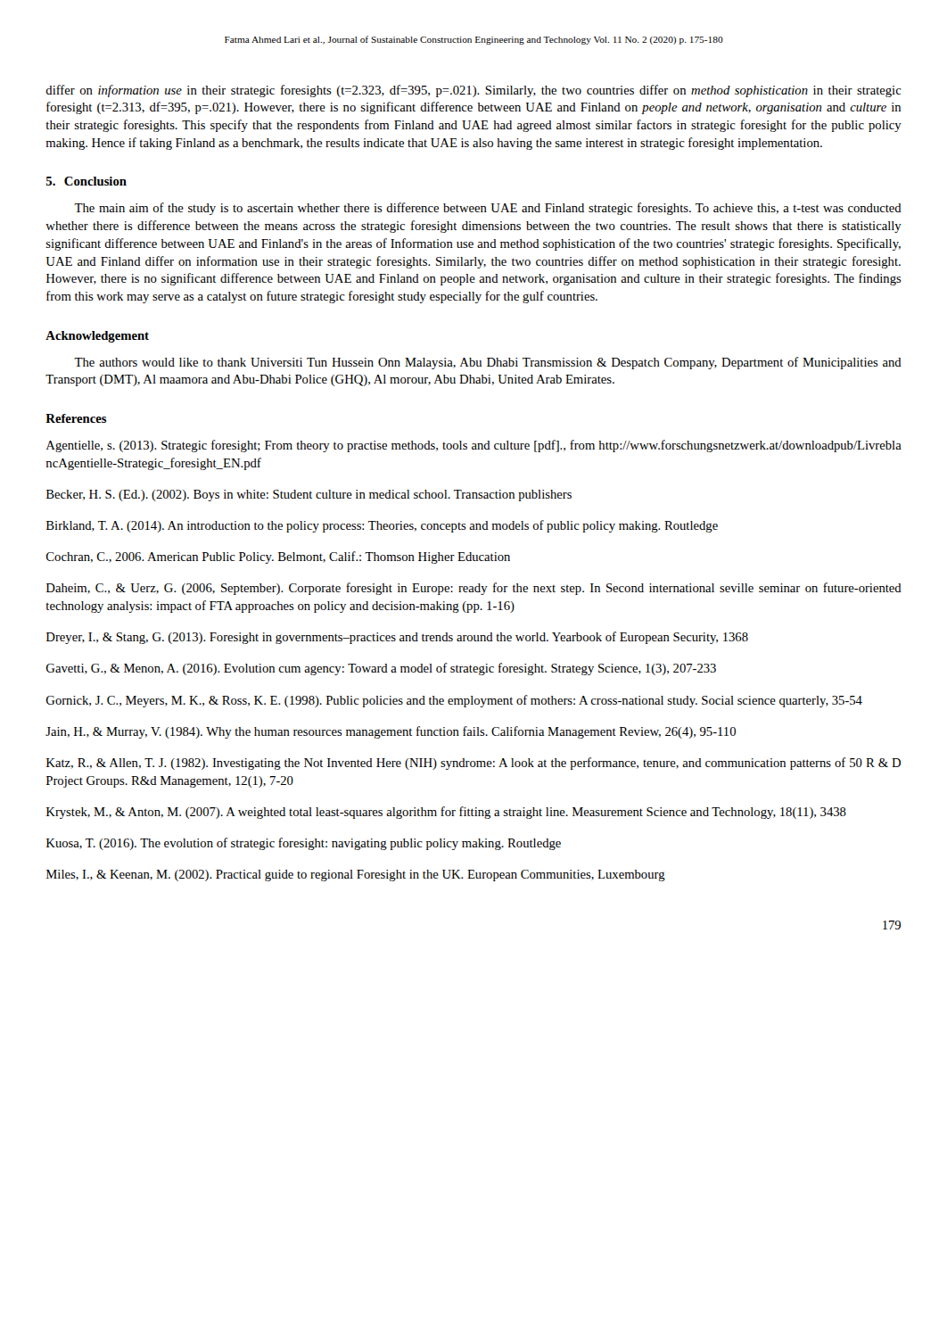Fatma Ahmed Lari et al., Journal of Sustainable Construction Engineering and Technology Vol. 11 No. 2 (2020) p. 175-180
differ on information use in their strategic foresights (t=2.323, df=395, p=.021). Similarly, the two countries differ on method sophistication in their strategic foresight (t=2.313, df=395, p=.021). However, there is no significant difference between UAE and Finland on people and network, organisation and culture in their strategic foresights. This specify that the respondents from Finland and UAE had agreed almost similar factors in strategic foresight for the public policy making. Hence if taking Finland as a benchmark, the results indicate that UAE is also having the same interest in strategic foresight implementation.
5. Conclusion
The main aim of the study is to ascertain whether there is difference between UAE and Finland strategic foresights. To achieve this, a t-test was conducted whether there is difference between the means across the strategic foresight dimensions between the two countries. The result shows that there is statistically significant difference between UAE and Finland's in the areas of Information use and method sophistication of the two countries' strategic foresights. Specifically, UAE and Finland differ on information use in their strategic foresights. Similarly, the two countries differ on method sophistication in their strategic foresight. However, there is no significant difference between UAE and Finland on people and network, organisation and culture in their strategic foresights. The findings from this work may serve as a catalyst on future strategic foresight study especially for the gulf countries.
Acknowledgement
The authors would like to thank Universiti Tun Hussein Onn Malaysia, Abu Dhabi Transmission & Despatch Company, Department of Municipalities and Transport (DMT), Al maamora and Abu-Dhabi Police (GHQ), Al morour, Abu Dhabi, United Arab Emirates.
References
Agentielle, s. (2013). Strategic foresight; From theory to practise methods, tools and culture [pdf]., from http://www.forschungsnetzwerk.at/downloadpub/LivreblancAgentielle-Strategic_foresight_EN.pdf
Becker, H. S. (Ed.). (2002). Boys in white: Student culture in medical school. Transaction publishers
Birkland, T. A. (2014). An introduction to the policy process: Theories, concepts and models of public policy making. Routledge
Cochran, C., 2006. American Public Policy. Belmont, Calif.: Thomson Higher Education
Daheim, C., & Uerz, G. (2006, September). Corporate foresight in Europe: ready for the next step. In Second international seville seminar on future-oriented technology analysis: impact of FTA approaches on policy and decision-making (pp. 1-16)
Dreyer, I., & Stang, G. (2013). Foresight in governments–practices and trends around the world. Yearbook of European Security, 1368
Gavetti, G., & Menon, A. (2016). Evolution cum agency: Toward a model of strategic foresight. Strategy Science, 1(3), 207-233
Gornick, J. C., Meyers, M. K., & Ross, K. E. (1998). Public policies and the employment of mothers: A cross-national study. Social science quarterly, 35-54
Jain, H., & Murray, V. (1984). Why the human resources management function fails. California Management Review, 26(4), 95-110
Katz, R., & Allen, T. J. (1982). Investigating the Not Invented Here (NIH) syndrome: A look at the performance, tenure, and communication patterns of 50 R & D Project Groups. R&d Management, 12(1), 7-20
Krystek, M., & Anton, M. (2007). A weighted total least-squares algorithm for fitting a straight line. Measurement Science and Technology, 18(11), 3438
Kuosa, T. (2016). The evolution of strategic foresight: navigating public policy making. Routledge
Miles, I., & Keenan, M. (2002). Practical guide to regional Foresight in the UK. European Communities, Luxembourg
179